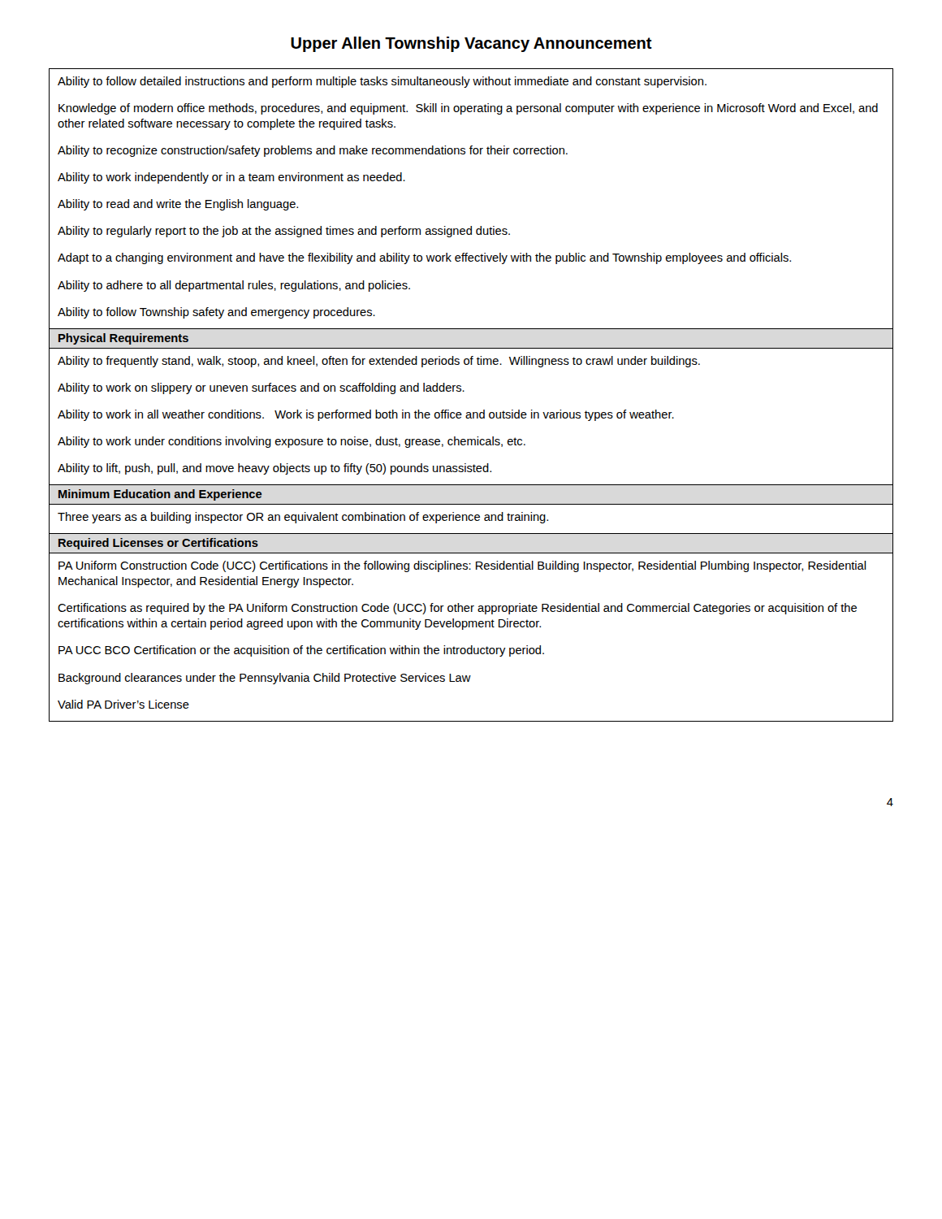Upper Allen Township Vacancy Announcement
| Ability to follow detailed instructions and perform multiple tasks simultaneously without immediate and constant supervision. Knowledge of modern office methods, procedures, and equipment. Skill in operating a personal computer with experience in Microsoft Word and Excel, and other related software necessary to complete the required tasks. Ability to recognize construction/safety problems and make recommendations for their correction. Ability to work independently or in a team environment as needed. Ability to read and write the English language. Ability to regularly report to the job at the assigned times and perform assigned duties. Adapt to a changing environment and have the flexibility and ability to work effectively with the public and Township employees and officials. Ability to adhere to all departmental rules, regulations, and policies. Ability to follow Township safety and emergency procedures. |
| Physical Requirements |
| Ability to frequently stand, walk, stoop, and kneel, often for extended periods of time. Willingness to crawl under buildings. Ability to work on slippery or uneven surfaces and on scaffolding and ladders. Ability to work in all weather conditions. Work is performed both in the office and outside in various types of weather. Ability to work under conditions involving exposure to noise, dust, grease, chemicals, etc. Ability to lift, push, pull, and move heavy objects up to fifty (50) pounds unassisted. |
| Minimum Education and Experience |
| Three years as a building inspector OR an equivalent combination of experience and training. |
| Required Licenses or Certifications |
| PA Uniform Construction Code (UCC) Certifications in the following disciplines: Residential Building Inspector, Residential Plumbing Inspector, Residential Mechanical Inspector, and Residential Energy Inspector. Certifications as required by the PA Uniform Construction Code (UCC) for other appropriate Residential and Commercial Categories or acquisition of the certifications within a certain period agreed upon with the Community Development Director. PA UCC BCO Certification or the acquisition of the certification within the introductory period. Background clearances under the Pennsylvania Child Protective Services Law Valid PA Driver’s License |
4